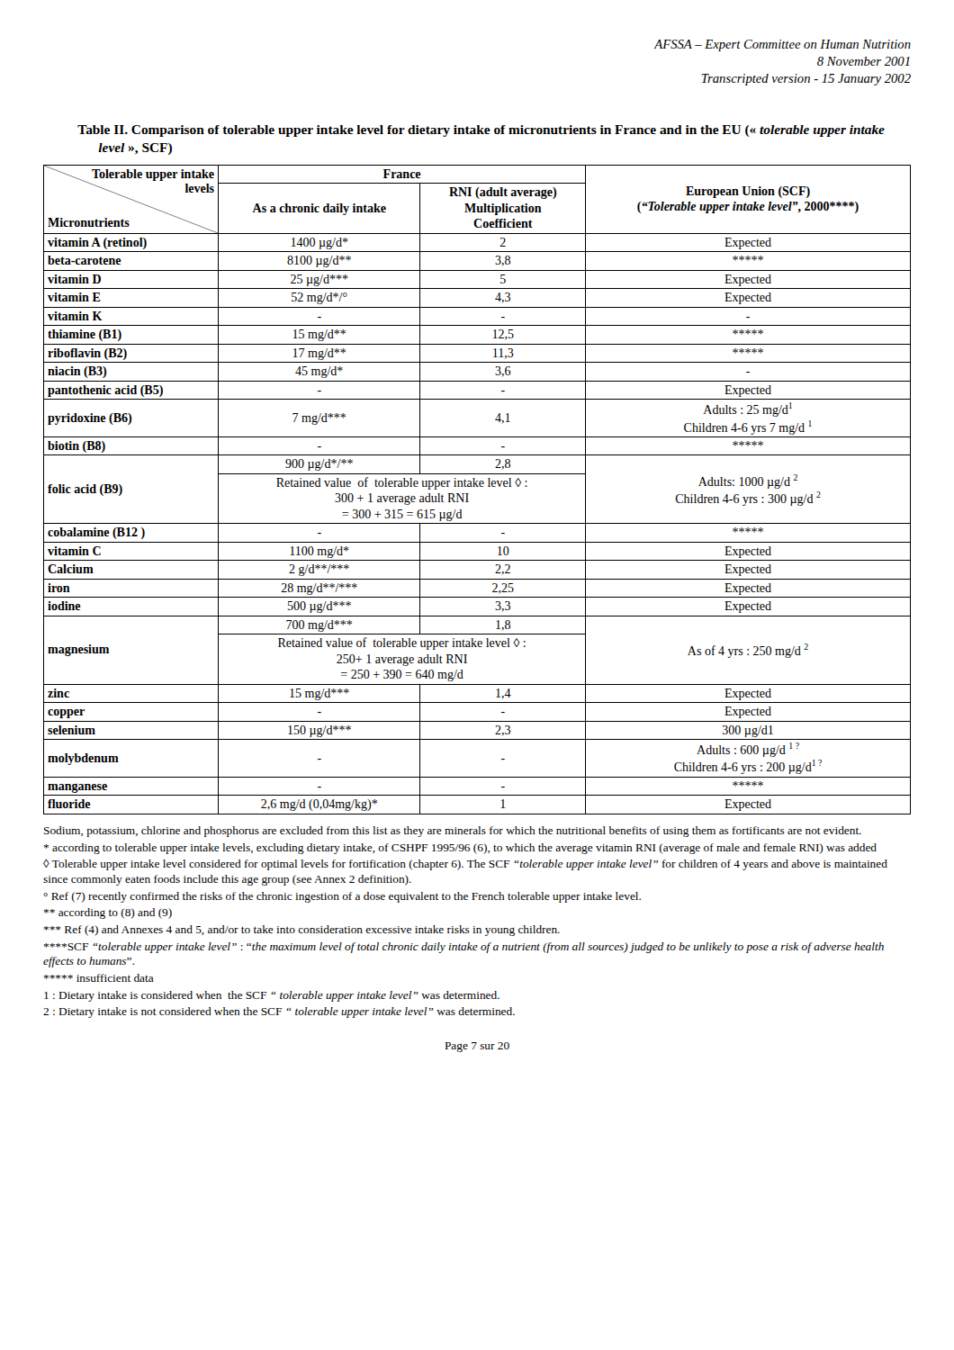AFSSA – Expert Committee on Human Nutrition
8 November 2001
Transcripted version - 15 January 2002
Table II. Comparison of tolerable upper intake level for dietary intake of micronutrients in France and in the EU (« tolerable upper intake level », SCF)
| Tolerable upper intake levels Micronutrients | France | European Union (SCF) ( “Tolerable upper intake level” , 2000****) |
| --- | --- | --- |
| As a chronic daily intake | RNI (adult average) Multiplication Coefficient |
| vitamin A (retinol) | 1400 µg/d* | 2 | Expected |
| beta-carotene | 8100 µg/d** | 3,8 | ***** |
| vitamin D | 25 µg/d*** | 5 | Expected |
| vitamin E | 52 mg/d*/° | 4,3 | Expected |
| vitamin K | - | - | - |
| thiamine (B1) | 15 mg/d** | 12,5 | ***** |
| riboflavin (B2) | 17 mg/d** | 11,3 | ***** |
| niacin (B3) | 45 mg/d* | 3,6 | - |
| pantothenic acid (B5) | - | - | Expected |
| pyridoxine (B6) | 7 mg/d*** | 4,1 | Adults : 25 mg/d 1 Children 4-6 yrs 7 mg/d 1 |
| biotin (B8) | - | - | ***** |
| folic acid (B9) | 900 µg/d*/** | 2,8 | Adults: 1000 µg/d 2 Children 4-6 yrs : 300 µg/d 2 |
| Retained value of tolerable upper intake level ◊ : 300 + 1 average adult RNI = 300 + 315 = 615 µg/d |
| cobalamine (B12 ) | - | - | ***** |
| vitamin C | 1100 mg/d* | 10 | Expected |
| Calcium | 2 g/d**/*** | 2,2 | Expected |
| iron | 28 mg/d**/*** | 2,25 | Expected |
| iodine | 500 µg/d*** | 3,3 | Expected |
| magnesium | 700 mg/d*** | 1,8 | As of 4 yrs : 250 mg/d 2 |
| Retained value of tolerable upper intake level ◊ : 250+ 1 average adult RNI = 250 + 390 = 640 mg/d |
| zinc | 15 mg/d*** | 1,4 | Expected |
| copper | - | - | Expected |
| selenium | 150 µg/d*** | 2,3 | 300 µg/d1 |
| molybdenum | - | - | Adults : 600 µg/d 1 ? Children 4-6 yrs : 200 µg/d 1 ? |
| manganese | - | - | ***** |
| fluoride | 2,6 mg/d (0,04mg/kg)* | 1 | Expected |
Sodium, potassium, chlorine and phosphorus are excluded from this list as they are minerals for which the nutritional benefits of using them as fortificants are not evident.
* according to tolerable upper intake levels, excluding dietary intake, of CSHPF 1995/96 (6), to which the average vitamin RNI (average of male and female RNI) was added
◊ Tolerable upper intake level considered for optimal levels for fortification (chapter 6). The SCF “tolerable upper intake level” for children of 4 years and above is maintained since commonly eaten foods include this age group (see Annex 2 definition).
° Ref (7) recently confirmed the risks of the chronic ingestion of a dose equivalent to the French tolerable upper intake level.
** according to (8) and (9)
*** Ref (4) and Annexes 4 and 5, and/or to take into consideration excessive intake risks in young children.
****SCF “tolerable upper intake level” : “the maximum level of total chronic daily intake of a nutrient (from all sources) judged to be unlikely to pose a risk of adverse health effects to humans”.
***** insufficient data
1 : Dietary intake is considered when the SCF “ tolerable upper intake level” was determined.
2 : Dietary intake is not considered when the SCF “ tolerable upper intake level” was determined.
Page 7 sur 20